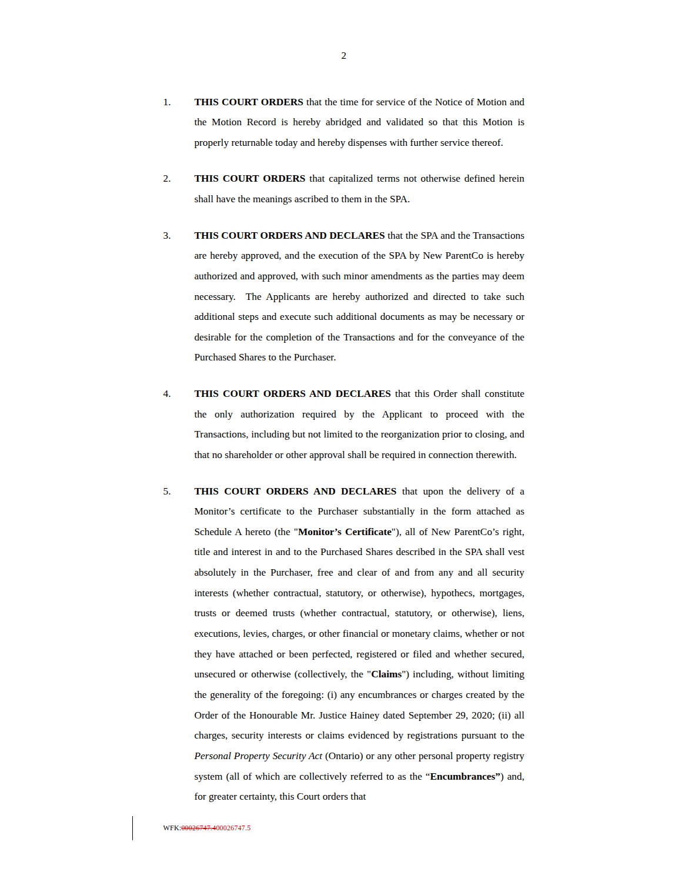2
1.
THIS COURT ORDERS that the time for service of the Notice of Motion and the Motion Record is hereby abridged and validated so that this Motion is properly returnable today and hereby dispenses with further service thereof.
2.
THIS COURT ORDERS that capitalized terms not otherwise defined herein shall have the meanings ascribed to them in the SPA.
3.
THIS COURT ORDERS AND DECLARES that the SPA and the Transactions are hereby approved, and the execution of the SPA by New ParentCo is hereby authorized and approved, with such minor amendments as the parties may deem necessary. The Applicants are hereby authorized and directed to take such additional steps and execute such additional documents as may be necessary or desirable for the completion of the Transactions and for the conveyance of the Purchased Shares to the Purchaser.
4.
THIS COURT ORDERS AND DECLARES that this Order shall constitute the only authorization required by the Applicant to proceed with the Transactions, including but not limited to the reorganization prior to closing, and that no shareholder or other approval shall be required in connection therewith.
5.
THIS COURT ORDERS AND DECLARES that upon the delivery of a Monitor’s certificate to the Purchaser substantially in the form attached as Schedule A hereto (the "Monitor’s Certificate"), all of New ParentCo’s right, title and interest in and to the Purchased Shares described in the SPA shall vest absolutely in the Purchaser, free and clear of and from any and all security interests (whether contractual, statutory, or otherwise), hypothecs, mortgages, trusts or deemed trusts (whether contractual, statutory, or otherwise), liens, executions, levies, charges, or other financial or monetary claims, whether or not they have attached or been perfected, registered or filed and whether secured, unsecured or otherwise (collectively, the "Claims") including, without limiting the generality of the foregoing: (i) any encumbrances or charges created by the Order of the Honourable Mr. Justice Hainey dated September 29, 2020; (ii) all charges, security interests or claims evidenced by registrations pursuant to the Personal Property Security Act (Ontario) or any other personal property registry system (all of which are collectively referred to as the “Encumbrances”) and, for greater certainty, this Court orders that
WFK:00026747.400026747.5